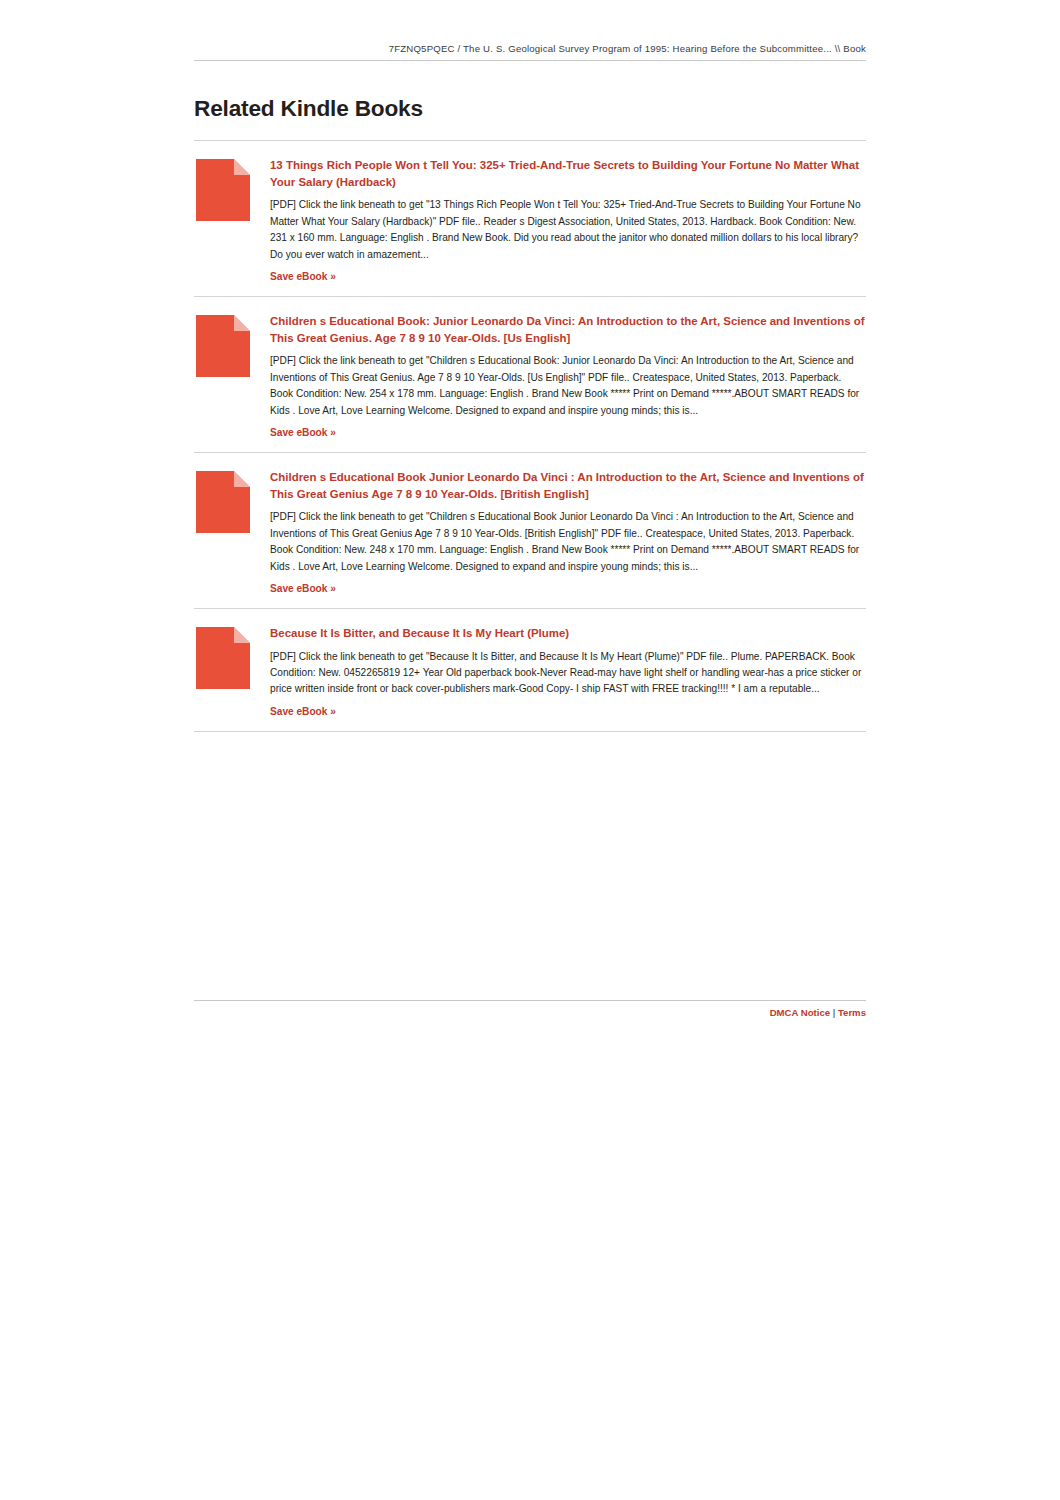7FZNQ5PQEC / The U. S. Geological Survey Program of 1995: Hearing Before the Subcommittee... \\ Book
Related Kindle Books
13 Things Rich People Won t Tell You: 325+ Tried-And-True Secrets to Building Your Fortune No Matter What Your Salary (Hardback)
[PDF] Click the link beneath to get "13 Things Rich People Won t Tell You: 325+ Tried-And-True Secrets to Building Your Fortune No Matter What Your Salary (Hardback)" PDF file.. Reader s Digest Association, United States, 2013. Hardback. Book Condition: New. 231 x 160 mm. Language: English . Brand New Book. Did you read about the janitor who donated million dollars to his local library? Do you ever watch in amazement...
Save eBook »
Children s Educational Book: Junior Leonardo Da Vinci: An Introduction to the Art, Science and Inventions of This Great Genius. Age 7 8 9 10 Year-Olds. [Us English]
[PDF] Click the link beneath to get "Children s Educational Book: Junior Leonardo Da Vinci: An Introduction to the Art, Science and Inventions of This Great Genius. Age 7 8 9 10 Year-Olds. [Us English]" PDF file.. Createspace, United States, 2013. Paperback. Book Condition: New. 254 x 178 mm. Language: English . Brand New Book ***** Print on Demand *****.ABOUT SMART READS for Kids . Love Art, Love Learning Welcome. Designed to expand and inspire young minds; this is...
Save eBook »
Children s Educational Book Junior Leonardo Da Vinci : An Introduction to the Art, Science and Inventions of This Great Genius Age 7 8 9 10 Year-Olds. [British English]
[PDF] Click the link beneath to get "Children s Educational Book Junior Leonardo Da Vinci : An Introduction to the Art, Science and Inventions of This Great Genius Age 7 8 9 10 Year-Olds. [British English]" PDF file.. Createspace, United States, 2013. Paperback. Book Condition: New. 248 x 170 mm. Language: English . Brand New Book ***** Print on Demand *****.ABOUT SMART READS for Kids . Love Art, Love Learning Welcome. Designed to expand and inspire young minds; this is...
Save eBook »
Because It Is Bitter, and Because It Is My Heart (Plume)
[PDF] Click the link beneath to get "Because It Is Bitter, and Because It Is My Heart (Plume)" PDF file.. Plume. PAPERBACK. Book Condition: New. 0452265819 12+ Year Old paperback book-Never Read-may have light shelf or handling wear-has a price sticker or price written inside front or back cover-publishers mark-Good Copy- I ship FAST with FREE tracking!!!! * I am a reputable...
Save eBook »
DMCA Notice | Terms